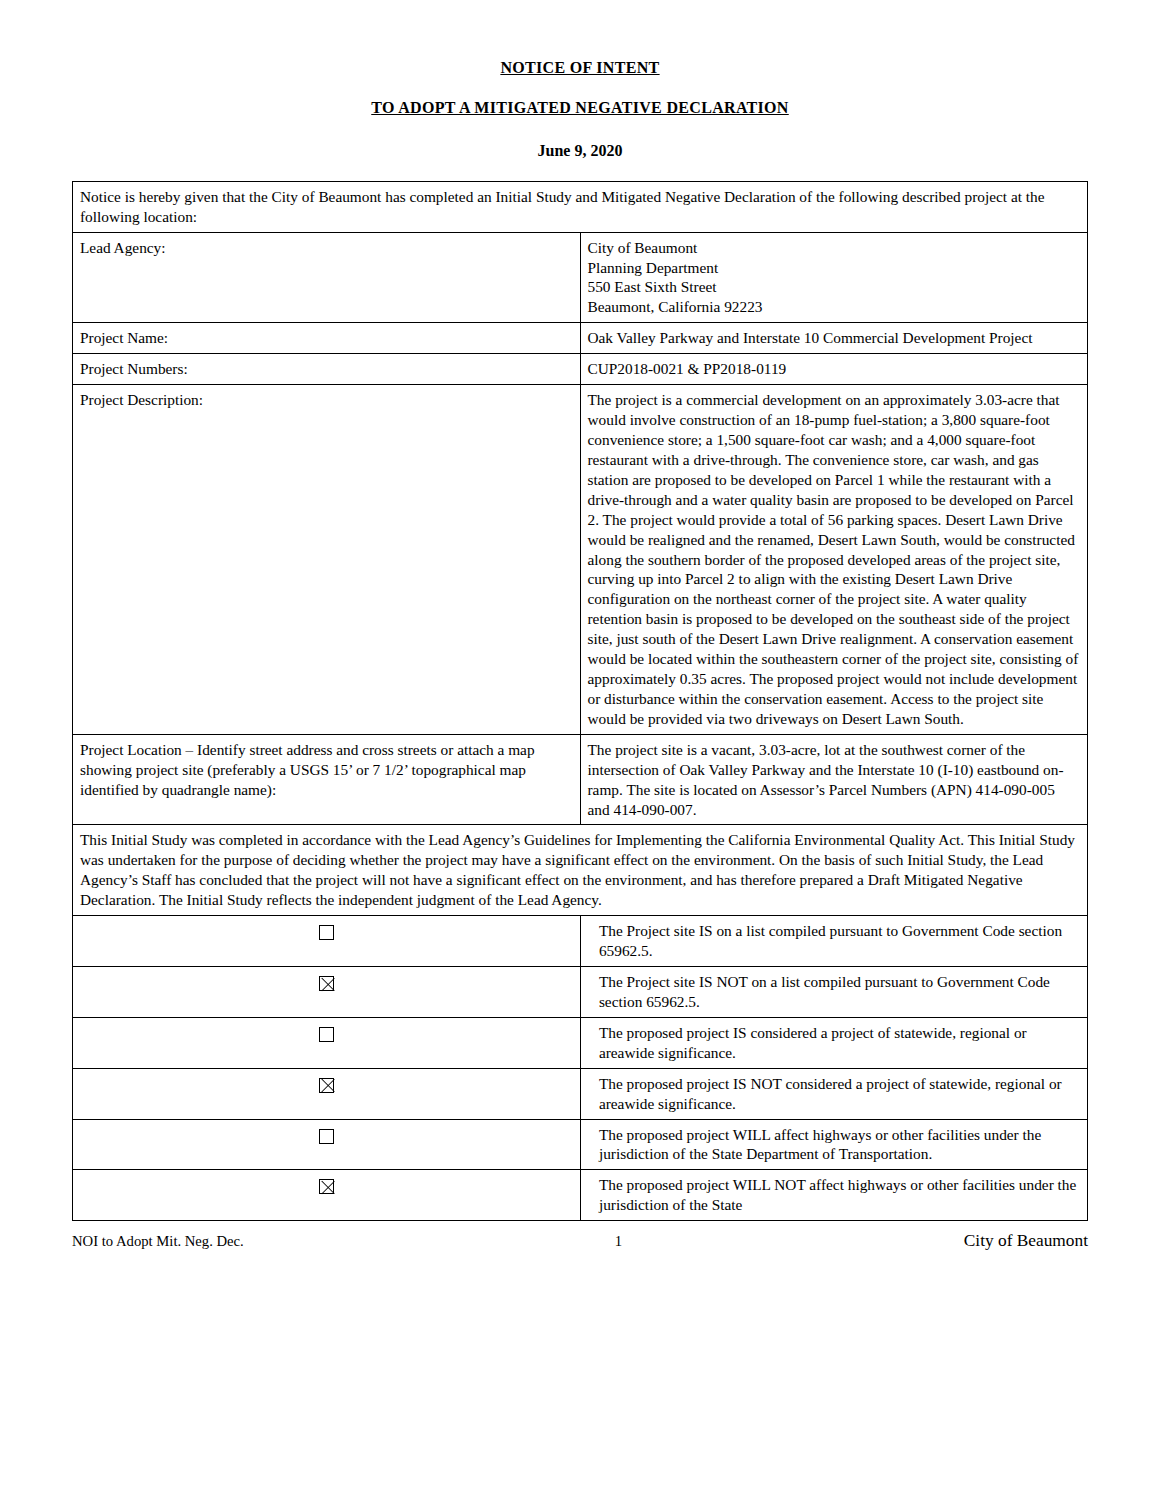NOTICE OF INTENT
TO ADOPT A MITIGATED NEGATIVE DECLARATION
June 9, 2020
| Notice is hereby given that the City of Beaumont has completed an Initial Study and Mitigated Negative Declaration of the following described project at the following location: |
| Lead Agency: | City of Beaumont Planning Department 550 East Sixth Street Beaumont, California 92223 |
| Project Name: | Oak Valley Parkway and Interstate 10 Commercial Development Project |
| Project Numbers: | CUP2018-0021 & PP2018-0119 |
| Project Description: | The project is a commercial development on an approximately 3.03-acre that would involve construction of an 18-pump fuel-station; a 3,800 square-foot convenience store; a 1,500 square-foot car wash; and a 4,000 square-foot restaurant with a drive-through. The convenience store, car wash, and gas station are proposed to be developed on Parcel 1 while the restaurant with a drive-through and a water quality basin are proposed to be developed on Parcel 2. The project would provide a total of 56 parking spaces. Desert Lawn Drive would be realigned and the renamed, Desert Lawn South, would be constructed along the southern border of the proposed developed areas of the project site, curving up into Parcel 2 to align with the existing Desert Lawn Drive configuration on the northeast corner of the project site. A water quality retention basin is proposed to be developed on the southeast side of the project site, just south of the Desert Lawn Drive realignment. A conservation easement would be located within the southeastern corner of the project site, consisting of approximately 0.35 acres. The proposed project would not include development or disturbance within the conservation easement. Access to the project site would be provided via two driveways on Desert Lawn South. |
| Project Location – Identify street address and cross streets or attach a map showing project site (preferably a USGS 15’ or 7 1/2’ topographical map identified by quadrangle name): | The project site is a vacant, 3.03-acre, lot at the southwest corner of the intersection of Oak Valley Parkway and the Interstate 10 (I-10) eastbound on-ramp. The site is located on Assessor’s Parcel Numbers (APN) 414-090-005 and 414-090-007. |
| This Initial Study was completed in accordance with the Lead Agency’s Guidelines for Implementing the California Environmental Quality Act. This Initial Study was undertaken for the purpose of deciding whether the project may have a significant effect on the environment. On the basis of such Initial Study, the Lead Agency’s Staff has concluded that the project will not have a significant effect on the environment, and has therefore prepared a Draft Mitigated Negative Declaration. The Initial Study reflects the independent judgment of the Lead Agency. |
| | The Project site IS on a list compiled pursuant to Government Code section 65962.5. |
| | The Project site IS NOT on a list compiled pursuant to Government Code section 65962.5. |
| | The proposed project IS considered a project of statewide, regional or areawide significance. |
| | The proposed project IS NOT considered a project of statewide, regional or areawide significance. |
| | The proposed project WILL affect highways or other facilities under the jurisdiction of the State Department of Transportation. |
| | The proposed project WILL NOT affect highways or other facilities under the jurisdiction of the State |
NOI to Adopt Mit. Neg. Dec. 1 City of Beaumont